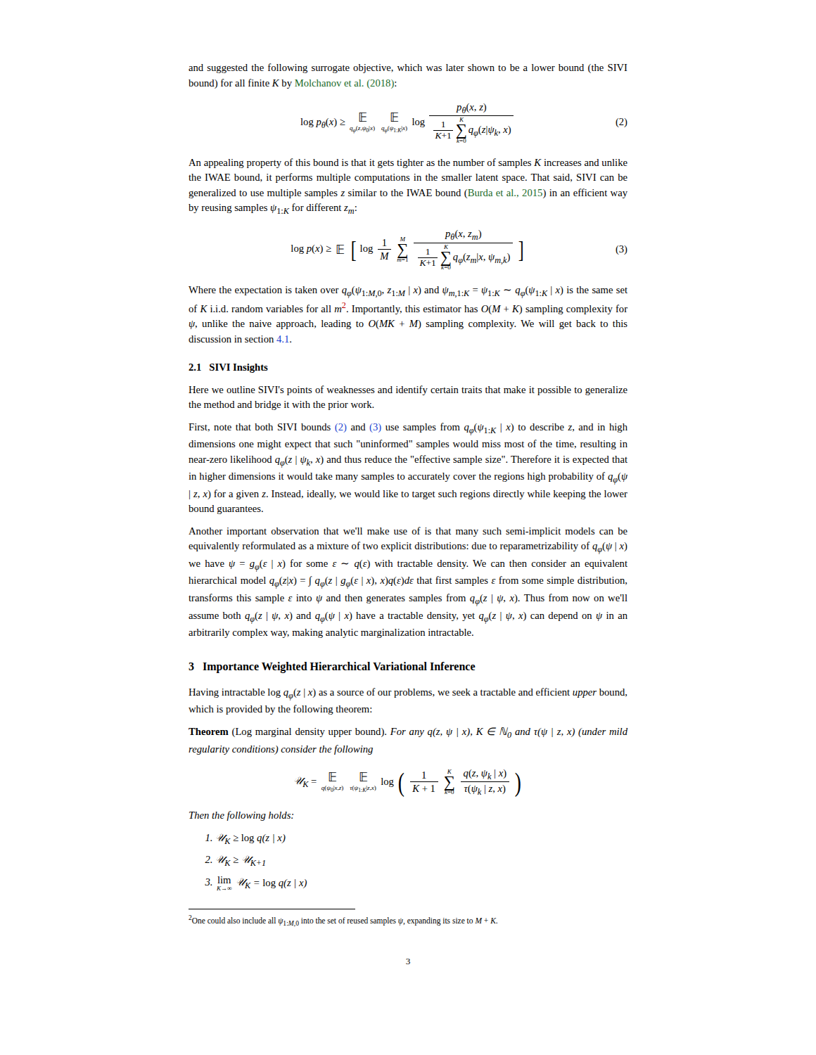and suggested the following surrogate objective, which was later shown to be a lower bound (the SIVI bound) for all finite K by Molchanov et al. (2018):
log pθ(x) ≥ 𝔼 qφ(z,ψ0|x) 𝔼 qφ(ψ1:K|x) log pθ(x, z) 1 K+1 K∑k=0 qφ(z|ψk, x) (2)
An appealing property of this bound is that it gets tighter as the number of samples K increases and unlike the IWAE bound, it performs multiple computations in the smaller latent space. That said, SIVI can be generalized to use multiple samples z similar to the IWAE bound (Burda et al., 2015) in an efficient way by reusing samples ψ1:K for different zm:
log p(x) ≥ 𝔼 [ log 1 M M∑m=1 pθ(x, zm) 1 K+1 K∑k=0 qφ(zm|x, ψm,k) ] (3)
Where the expectation is taken over qφ(ψ1:M,0, z1:M | x) and ψm,1:K = ψ1:K ∼ qφ(ψ1:K | x) is the same set of K i.i.d. random variables for all m2. Importantly, this estimator has O(M + K) sampling complexity for ψ, unlike the naive approach, leading to O(MK + M) sampling complexity. We will get back to this discussion in section 4.1.
2.1 SIVI Insights
Here we outline SIVI's points of weaknesses and identify certain traits that make it possible to generalize the method and bridge it with the prior work.
First, note that both SIVI bounds (2) and (3) use samples from qφ(ψ1:K | x) to describe z, and in high dimensions one might expect that such "uninformed" samples would miss most of the time, resulting in near-zero likelihood qφ(z | ψk, x) and thus reduce the "effective sample size". Therefore it is expected that in higher dimensions it would take many samples to accurately cover the regions high probability of qφ(ψ | z, x) for a given z. Instead, ideally, we would like to target such regions directly while keeping the lower bound guarantees.
Another important observation that we'll make use of is that many such semi-implicit models can be equivalently reformulated as a mixture of two explicit distributions: due to reparametrizability of qφ(ψ | x) we have ψ = gφ(ε | x) for some ε ∼ q(ε) with tractable density. We can then consider an equivalent hierarchical model qφ(z|x) = ∫ qφ(z | gφ(ε | x), x)q(ε)dε that first samples ε from some simple distribution, transforms this sample ε into ψ and then generates samples from qφ(z | ψ, x). Thus from now on we'll assume both qφ(z | ψ, x) and qφ(ψ | x) have a tractable density, yet qφ(z | ψ, x) can depend on ψ in an arbitrarily complex way, making analytic marginalization intractable.
3 Importance Weighted Hierarchical Variational Inference
Having intractable log qφ(z | x) as a source of our problems, we seek a tractable and efficient upper bound, which is provided by the following theorem:
Theorem (Log marginal density upper bound). For any q(z, ψ | x), K ∈ ℕ0 and τ(ψ | z, x) (under mild regularity conditions) consider the following
𝒰K = 𝔼 q(ψ0|x,z) 𝔼 τ(ψ1:K|z,x) log ( 1 K + 1 K∑k=0 q(z, ψk | x) τ(ψk | z, x) )
Then the following holds:
𝒰K ≥ log q(z | x)
𝒰K ≥ 𝒰K+1
lim K→∞ 𝒰K = log q(z | x)
2One could also include all ψ1:M,0 into the set of reused samples ψ, expanding its size to M + K.
3